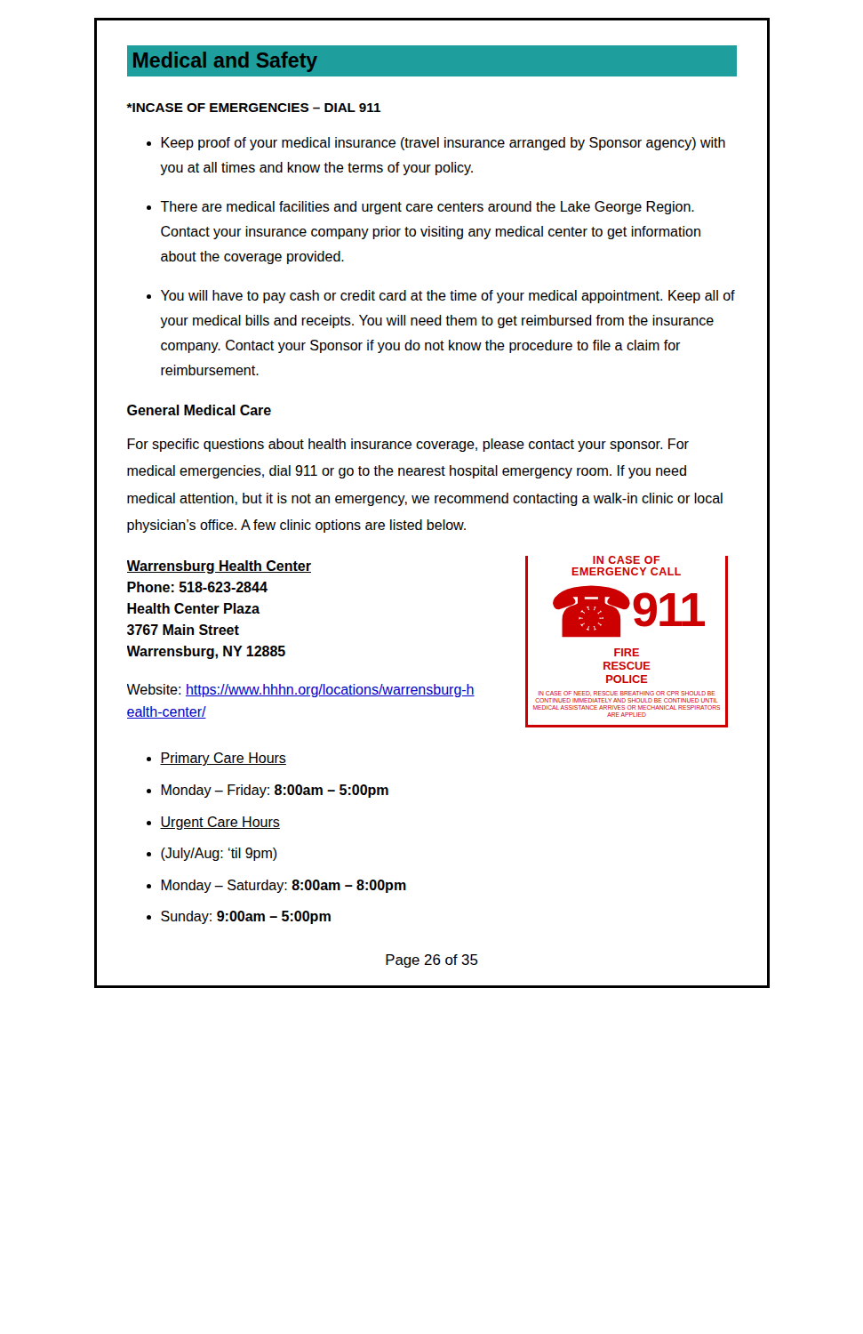Medical and Safety
*INCASE OF EMERGENCIES – DIAL 911
Keep proof of your medical insurance (travel insurance arranged by Sponsor agency) with you at all times and know the terms of your policy.
There are medical facilities and urgent care centers around the Lake George Region. Contact your insurance company prior to visiting any medical center to get information about the coverage provided.
You will have to pay cash or credit card at the time of your medical appointment. Keep all of your medical bills and receipts. You will need them to get reimbursed from the insurance company. Contact your Sponsor if you do not know the procedure to file a claim for reimbursement.
General Medical Care
For specific questions about health insurance coverage, please contact your sponsor. For medical emergencies, dial 911 or go to the nearest hospital emergency room. If you need medical attention, but it is not an emergency, we recommend contacting a walk-in clinic or local physician’s office. A few clinic options are listed below.
Warrensburg Health Center
Phone: 518-623-2844
Health Center Plaza
3767 Main Street
Warrensburg, NY 12885
Website: https://www.hhhn.org/locations/warrensburg-health-center/
IN CASE OF
EMERGENCY CALL
☎911
FIRE
RESCUE
POLICE
IN CASE OF NEED, RESCUE BREATHING OR CPR SHOULD BE CONTINUED IMMEDIATELY AND SHOULD BE CONTINUED UNTIL MEDICAL ASSISTANCE ARRIVES OR MECHANICAL RESPIRATORS ARE APPLIED
Primary Care Hours
Monday – Friday: 8:00am – 5:00pm
Urgent Care Hours
(July/Aug: ‘til 9pm)
Monday – Saturday: 8:00am – 8:00pm
Sunday: 9:00am – 5:00pm
Page 26 of 35